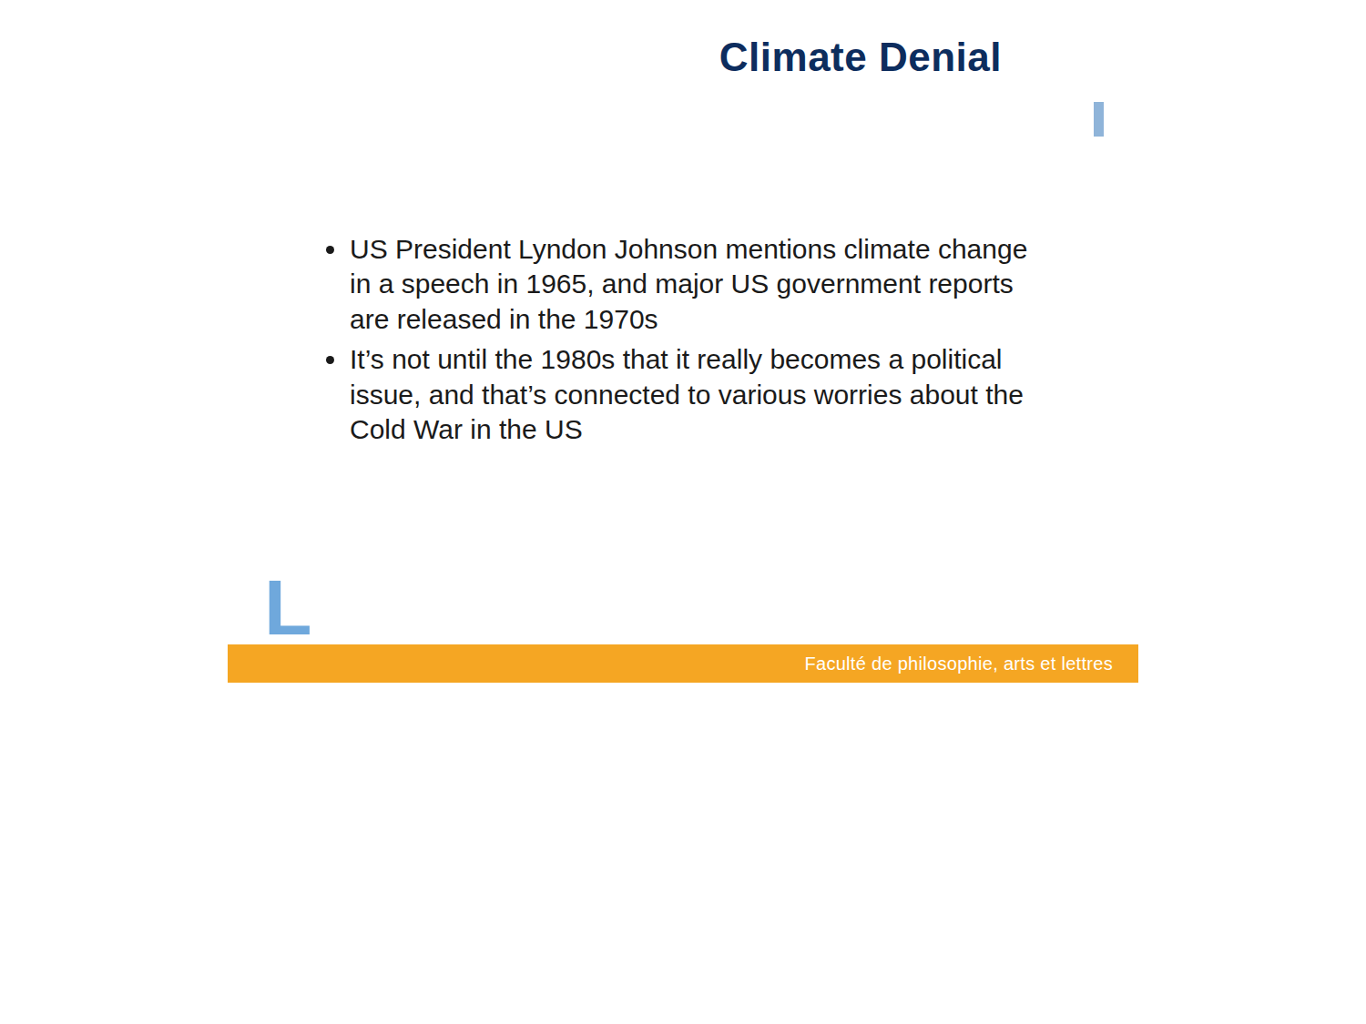Climate Denial
US President Lyndon Johnson mentions climate change in a speech in 1965, and major US government reports are released in the 1970s
It’s not until the 1980s that it really becomes a political issue, and that’s connected to various worries about the Cold War in the US
L
Faculté de philosophie, arts et lettres